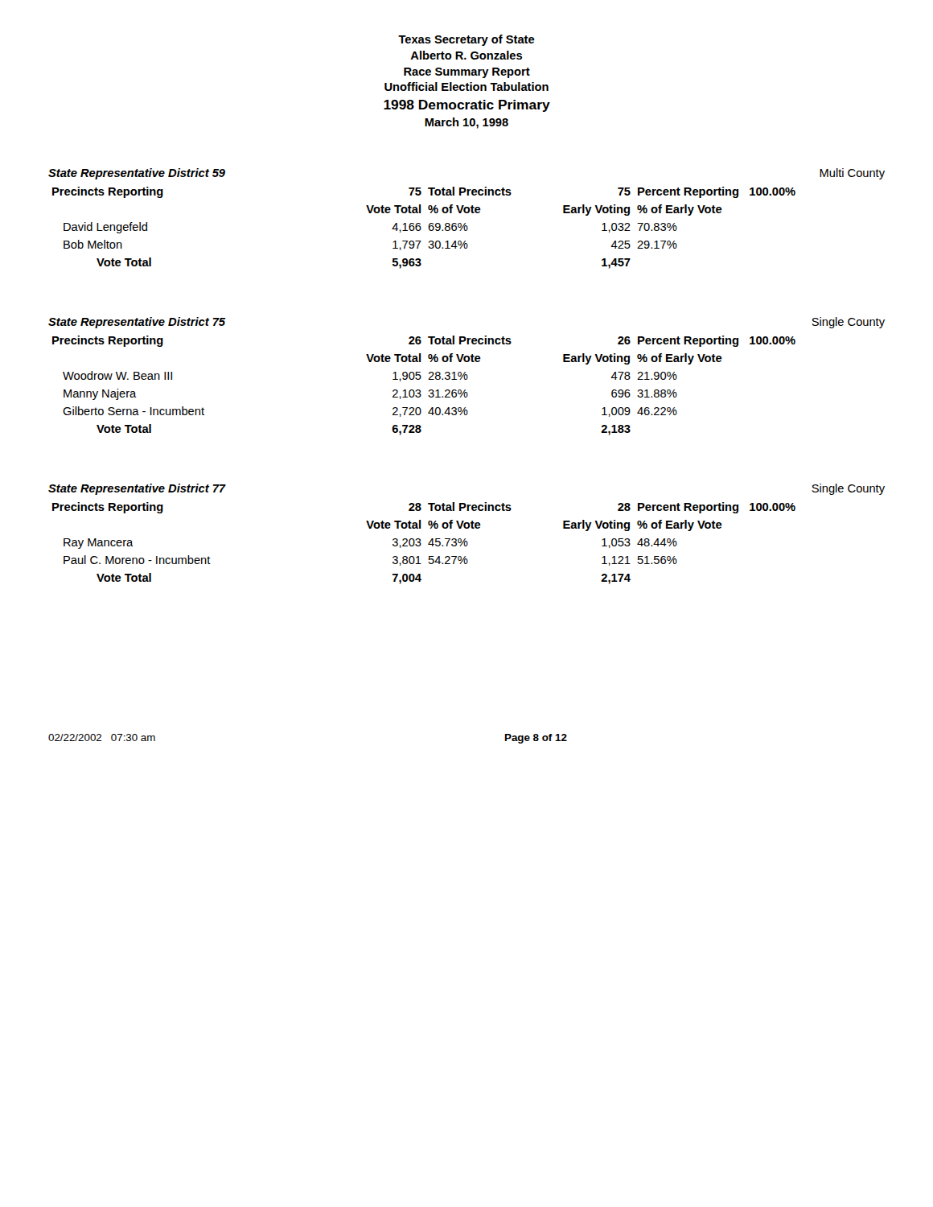Texas Secretary of State
Alberto R. Gonzales
Race Summary Report
Unofficial Election Tabulation
1998 Democratic Primary
March 10, 1998
State Representative District 59 Multi County
| Precincts Reporting | 75 | Total Precincts | 75 | Percent Reporting 100.00% |
| | Vote Total | % of Vote | Early Voting | % of Early Vote |
| David Lengefeld | 4,166 | 69.86% | 1,032 | 70.83% |
| Bob Melton | 1,797 | 30.14% | 425 | 29.17% |
| Vote Total | 5,963 | | 1,457 | |
State Representative District 75 Single County
| Precincts Reporting | 26 | Total Precincts | 26 | Percent Reporting 100.00% |
| | Vote Total | % of Vote | Early Voting | % of Early Vote |
| Woodrow W. Bean III | 1,905 | 28.31% | 478 | 21.90% |
| Manny Najera | 2,103 | 31.26% | 696 | 31.88% |
| Gilberto Serna - Incumbent | 2,720 | 40.43% | 1,009 | 46.22% |
| Vote Total | 6,728 | | 2,183 | |
State Representative District 77 Single County
| Precincts Reporting | 28 | Total Precincts | 28 | Percent Reporting 100.00% |
| | Vote Total | % of Vote | Early Voting | % of Early Vote |
| Ray Mancera | 3,203 | 45.73% | 1,053 | 48.44% |
| Paul C. Moreno - Incumbent | 3,801 | 54.27% | 1,121 | 51.56% |
| Vote Total | 7,004 | | 2,174 | |
02/22/2002 07:30 am Page 8 of 12